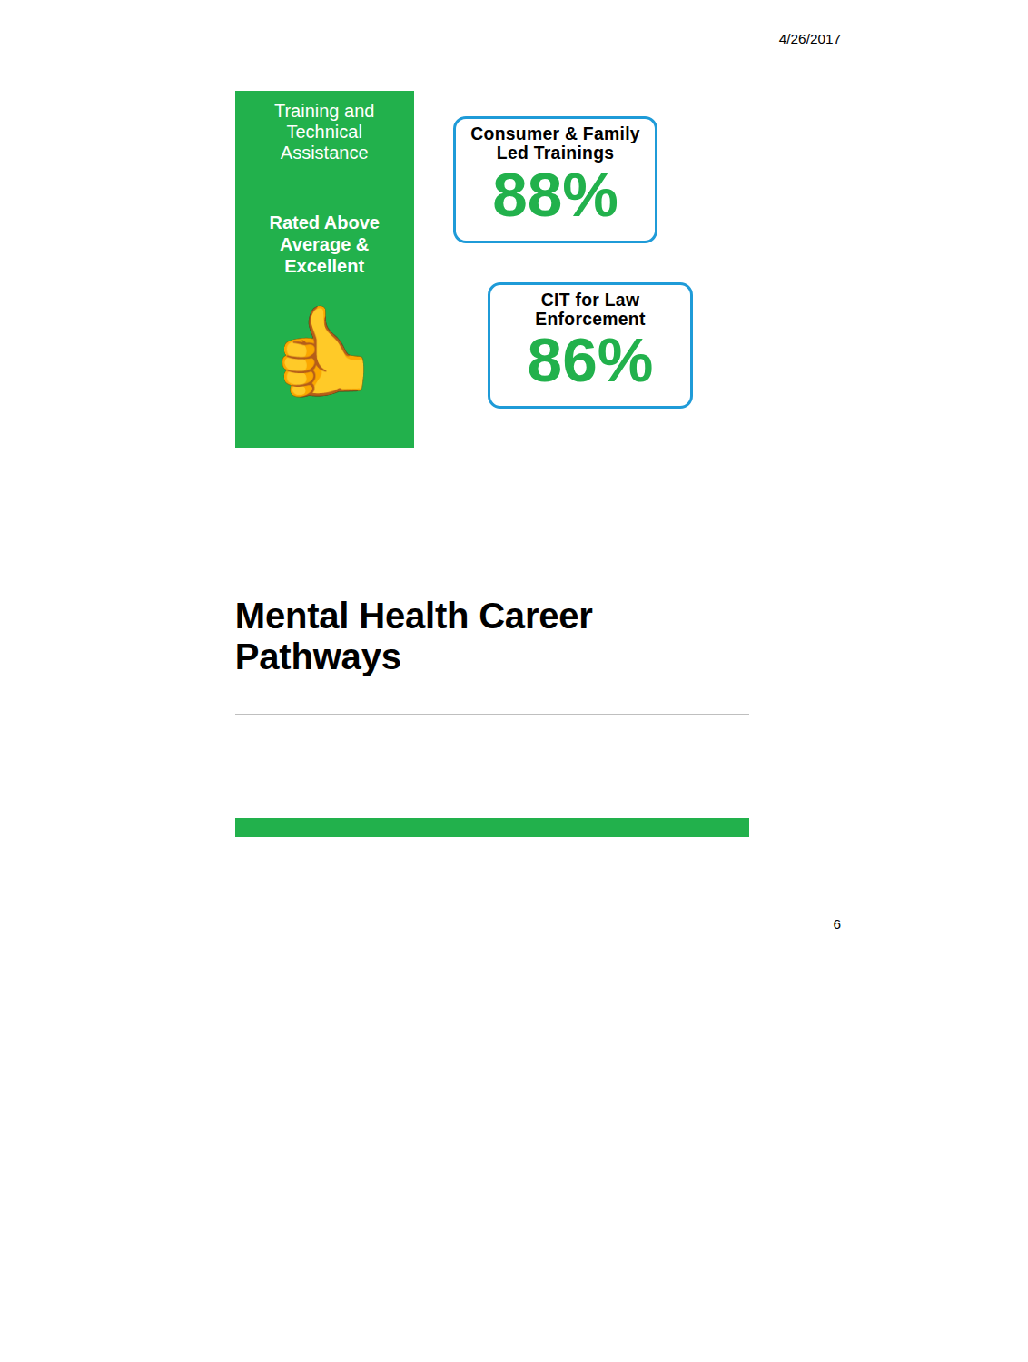4/26/2017
Training and Technical Assistance
Rated Above Average & Excellent
👍
Consumer & Family
Led Trainings
88%
CIT for Law
Enforcement
86%
Mental Health Career Pathways
6